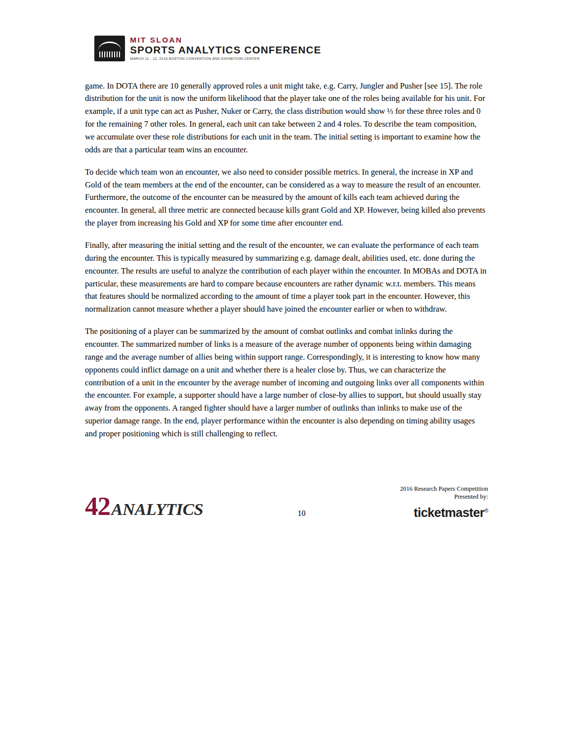MIT SLOAN
SPORTS ANALYTICS CONFERENCE
MARCH 11 - 12, 2016 BOSTON CONVENTION AND EXHIBITION CENTER
game. In DOTA there are 10 generally approved roles a unit might take, e.g. Carry, Jungler and Pusher [see 15]. The role distribution for the unit is now the uniform likelihood that the player take one of the roles being available for his unit. For example, if a unit type can act as Pusher, Nuker or Carry, the class distribution would show ⅓ for these three roles and 0 for the remaining 7 other roles. In general, each unit can take between 2 and 4 roles. To describe the team composition, we accumulate over these role distributions for each unit in the team. The initial setting is important to examine how the odds are that a particular team wins an encounter.
To decide which team won an encounter, we also need to consider possible metrics. In general, the increase in XP and Gold of the team members at the end of the encounter, can be considered as a way to measure the result of an encounter. Furthermore, the outcome of the encounter can be measured by the amount of kills each team achieved during the encounter. In general, all three metric are connected because kills grant Gold and XP. However, being killed also prevents the player from increasing his Gold and XP for some time after encounter end.
Finally, after measuring the initial setting and the result of the encounter, we can evaluate the performance of each team during the encounter. This is typically measured by summarizing e.g. damage dealt, abilities used, etc. done during the encounter. The results are useful to analyze the contribution of each player within the encounter. In MOBAs and DOTA in particular, these measurements are hard to compare because encounters are rather dynamic w.r.t. members. This means that features should be normalized according to the amount of time a player took part in the encounter. However, this normalization cannot measure whether a player should have joined the encounter earlier or when to withdraw.
The positioning of a player can be summarized by the amount of combat outlinks and combat inlinks during the encounter. The summarized number of links is a measure of the average number of opponents being within damaging range and the average number of allies being within support range. Correspondingly, it is interesting to know how many opponents could inflict damage on a unit and whether there is a healer close by. Thus, we can characterize the contribution of a unit in the encounter by the average number of incoming and outgoing links over all components within the encounter. For example, a supporter should have a large number of close-by allies to support, but should usually stay away from the opponents. A ranged fighter should have a larger number of outlinks than inlinks to make use of the superior damage range. In the end, player performance within the encounter is also depending on timing ability usages and proper positioning which is still challenging to reflect.
42 ANALYTICS
10
2016 Research Papers Competition
Presented by:
ticketmaster®